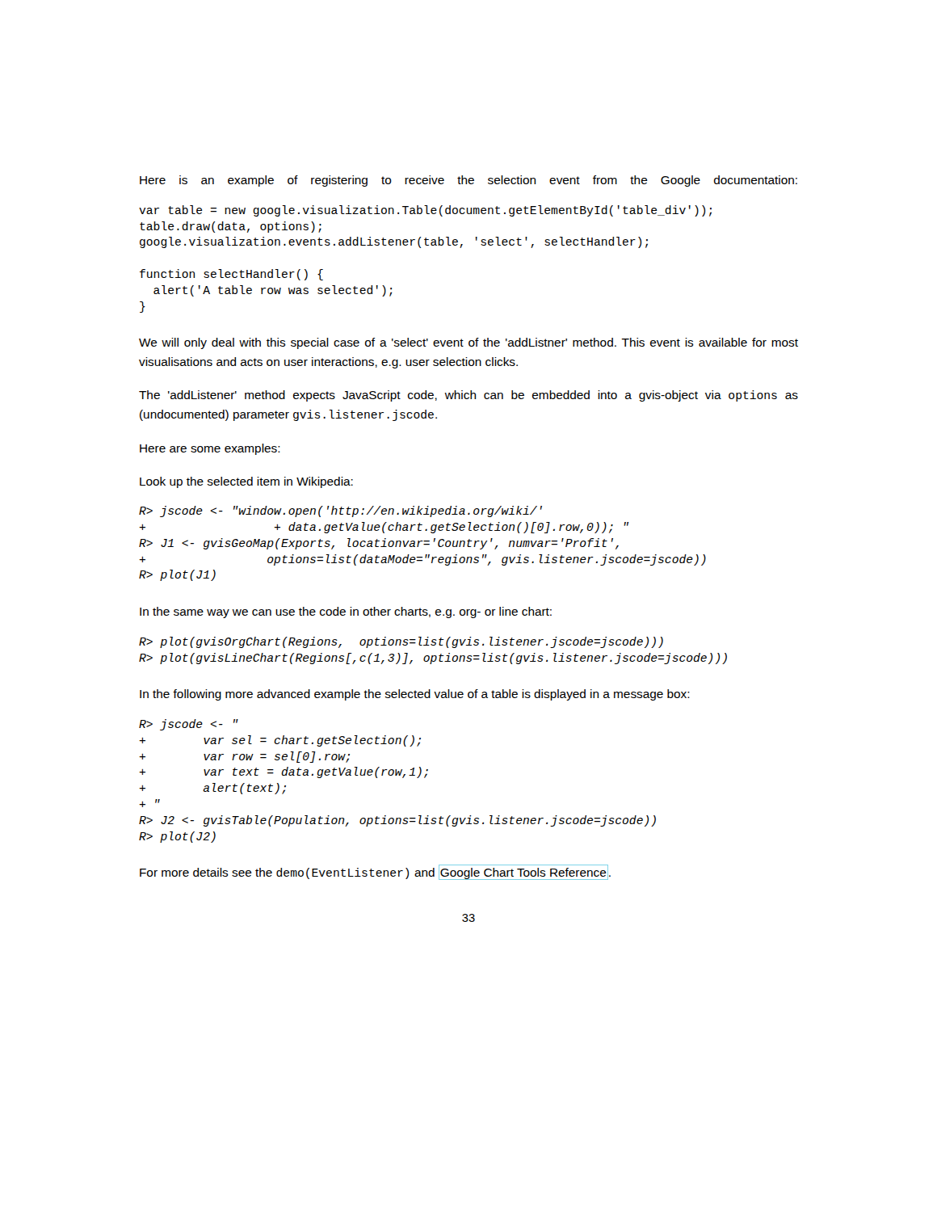Here is an example of registering to receive the selection event from the Google documentation:
var table = new google.visualization.Table(document.getElementById('table_div'));
table.draw(data, options);
google.visualization.events.addListener(table, 'select', selectHandler);

function selectHandler() {
  alert('A table row was selected');
}
We will only deal with this special case of a 'select' event of the 'addListner' method. This event is available for most visualisations and acts on user interactions, e.g. user selection clicks.
The 'addListener' method expects JavaScript code, which can be embedded into a gvis-object via options as (undocumented) parameter gvis.listener.jscode.
Here are some examples:
Look up the selected item in Wikipedia:
R> jscode <- "window.open('http://en.wikipedia.org/wiki/'
+                  + data.getValue(chart.getSelection()[0].row,0)); "
R> J1 <- gvisGeoMap(Exports, locationvar='Country', numvar='Profit',
+                 options=list(dataMode="regions", gvis.listener.jscode=jscode))
R> plot(J1)
In the same way we can use the code in other charts, e.g. org- or line chart:
R> plot(gvisOrgChart(Regions,  options=list(gvis.listener.jscode=jscode)))
R> plot(gvisLineChart(Regions[,c(1,3)], options=list(gvis.listener.jscode=jscode)))
In the following more advanced example the selected value of a table is displayed in a message box:
R> jscode <- "
+        var sel = chart.getSelection();
+        var row = sel[0].row;
+        var text = data.getValue(row,1);
+        alert(text);
+ "
R> J2 <- gvisTable(Population, options=list(gvis.listener.jscode=jscode))
R> plot(J2)
For more details see the demo(EventListener) and Google Chart Tools Reference.
33